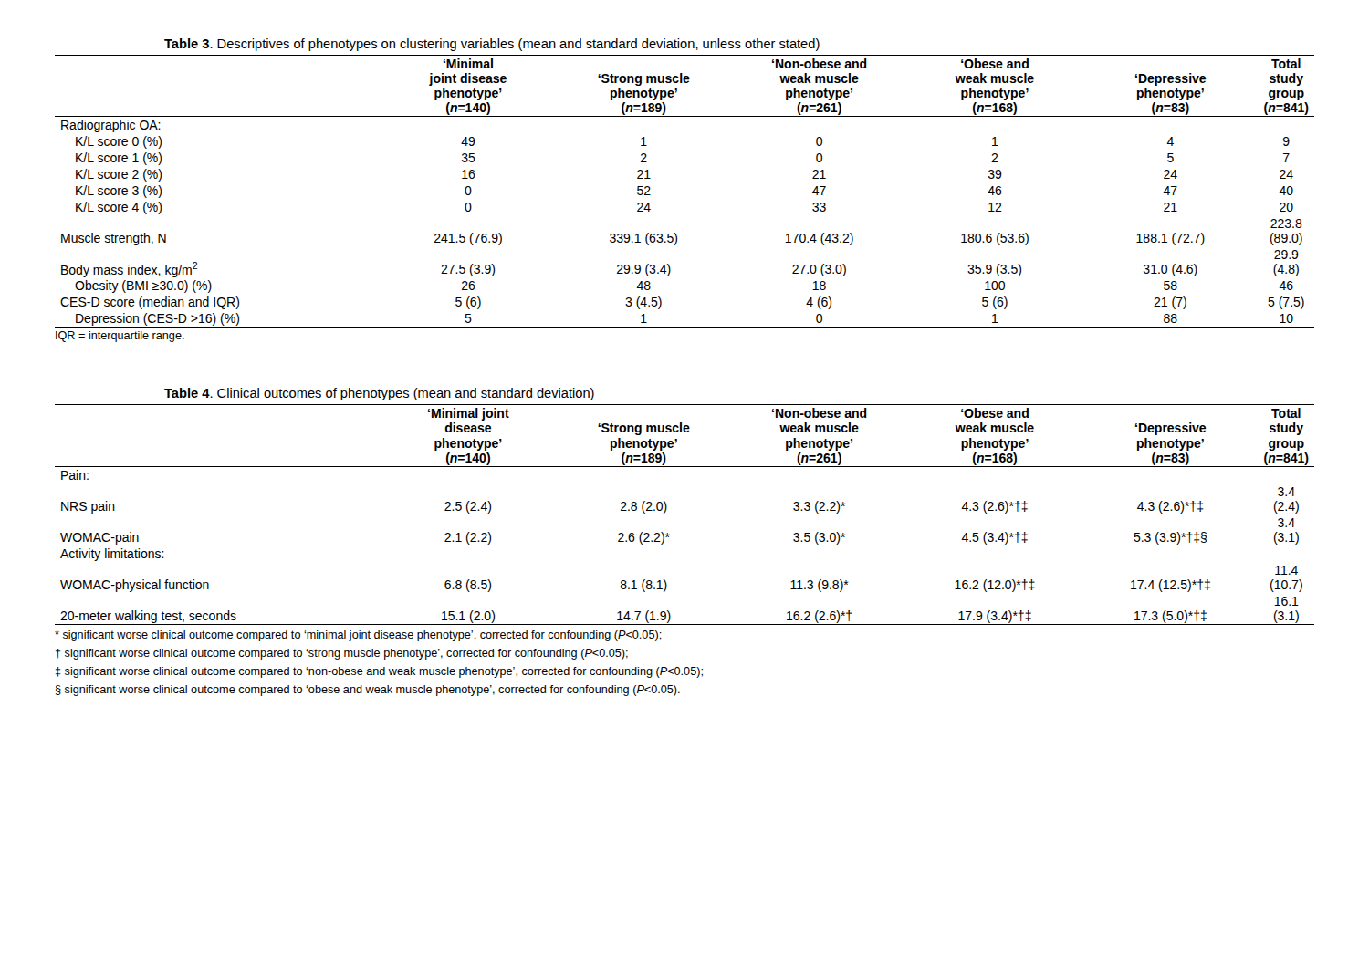Table 3. Descriptives of phenotypes on clustering variables (mean and standard deviation, unless other stated)
| | ‘Minimal joint disease phenotype’ ( n =140) | ‘Strong muscle phenotype’ ( n =189) | ‘Non-obese and weak muscle phenotype’ ( n =261) | ‘Obese and weak muscle phenotype’ ( n =168) | ‘Depressive phenotype’ ( n =83) | Total study group ( n =841) |
| --- | --- | --- | --- | --- | --- | --- |
| Radiographic OA: | | | | | | |
| K/L score 0 (%) | 49 | 1 | 0 | 1 | 4 | 9 |
| K/L score 1 (%) | 35 | 2 | 0 | 2 | 5 | 7 |
| K/L score 2 (%) | 16 | 21 | 21 | 39 | 24 | 24 |
| K/L score 3 (%) | 0 | 52 | 47 | 46 | 47 | 40 |
| K/L score 4 (%) | 0 | 24 | 33 | 12 | 21 | 20 |
| Muscle strength, N | 241.5 (76.9) | 339.1 (63.5) | 170.4 (43.2) | 180.6 (53.6) | 188.1 (72.7) | 223.8 (89.0) |
| Body mass index, kg/m 2 | 27.5 (3.9) | 29.9 (3.4) | 27.0 (3.0) | 35.9 (3.5) | 31.0 (4.6) | 29.9 (4.8) |
| Obesity (BMI ≥30.0) (%) | 26 | 48 | 18 | 100 | 58 | 46 |
| CES-D score (median and IQR) | 5 (6) | 3 (4.5) | 4 (6) | 5 (6) | 21 (7) | 5 (7.5) |
| Depression (CES-D >16) (%) | 5 | 1 | 0 | 1 | 88 | 10 |
IQR = interquartile range.
Table 4. Clinical outcomes of phenotypes (mean and standard deviation)
| | ‘Minimal joint disease phenotype’ ( n =140) | ‘Strong muscle phenotype’ ( n =189) | ‘Non-obese and weak muscle phenotype’ ( n =261) | ‘Obese and weak muscle phenotype’ ( n =168) | ‘Depressive phenotype’ ( n =83) | Total study group ( n =841) |
| --- | --- | --- | --- | --- | --- | --- |
| Pain: | | | | | | |
| NRS pain | 2.5 (2.4) | 2.8 (2.0) | 3.3 (2.2)* | 4.3 (2.6)*†‡ | 4.3 (2.6)*†‡ | 3.4 (2.4) |
| WOMAC-pain | 2.1 (2.2) | 2.6 (2.2)* | 3.5 (3.0)* | 4.5 (3.4)*†‡ | 5.3 (3.9)*†‡§ | 3.4 (3.1) |
| Activity limitations: | | | | | | |
| WOMAC-physical function | 6.8 (8.5) | 8.1 (8.1) | 11.3 (9.8)* | 16.2 (12.0)*†‡ | 17.4 (12.5)*†‡ | 11.4 (10.7) |
| 20-meter walking test, seconds | 15.1 (2.0) | 14.7 (1.9) | 16.2 (2.6)*† | 17.9 (3.4)*†‡ | 17.3 (5.0)*†‡ | 16.1 (3.1) |
* significant worse clinical outcome compared to ‘minimal joint disease phenotype’, corrected for confounding (P<0.05);
† significant worse clinical outcome compared to ‘strong muscle phenotype’, corrected for confounding (P<0.05);
‡ significant worse clinical outcome compared to ‘non-obese and weak muscle phenotype’, corrected for confounding (P<0.05);
§ significant worse clinical outcome compared to ‘obese and weak muscle phenotype’, corrected for confounding (P<0.05).